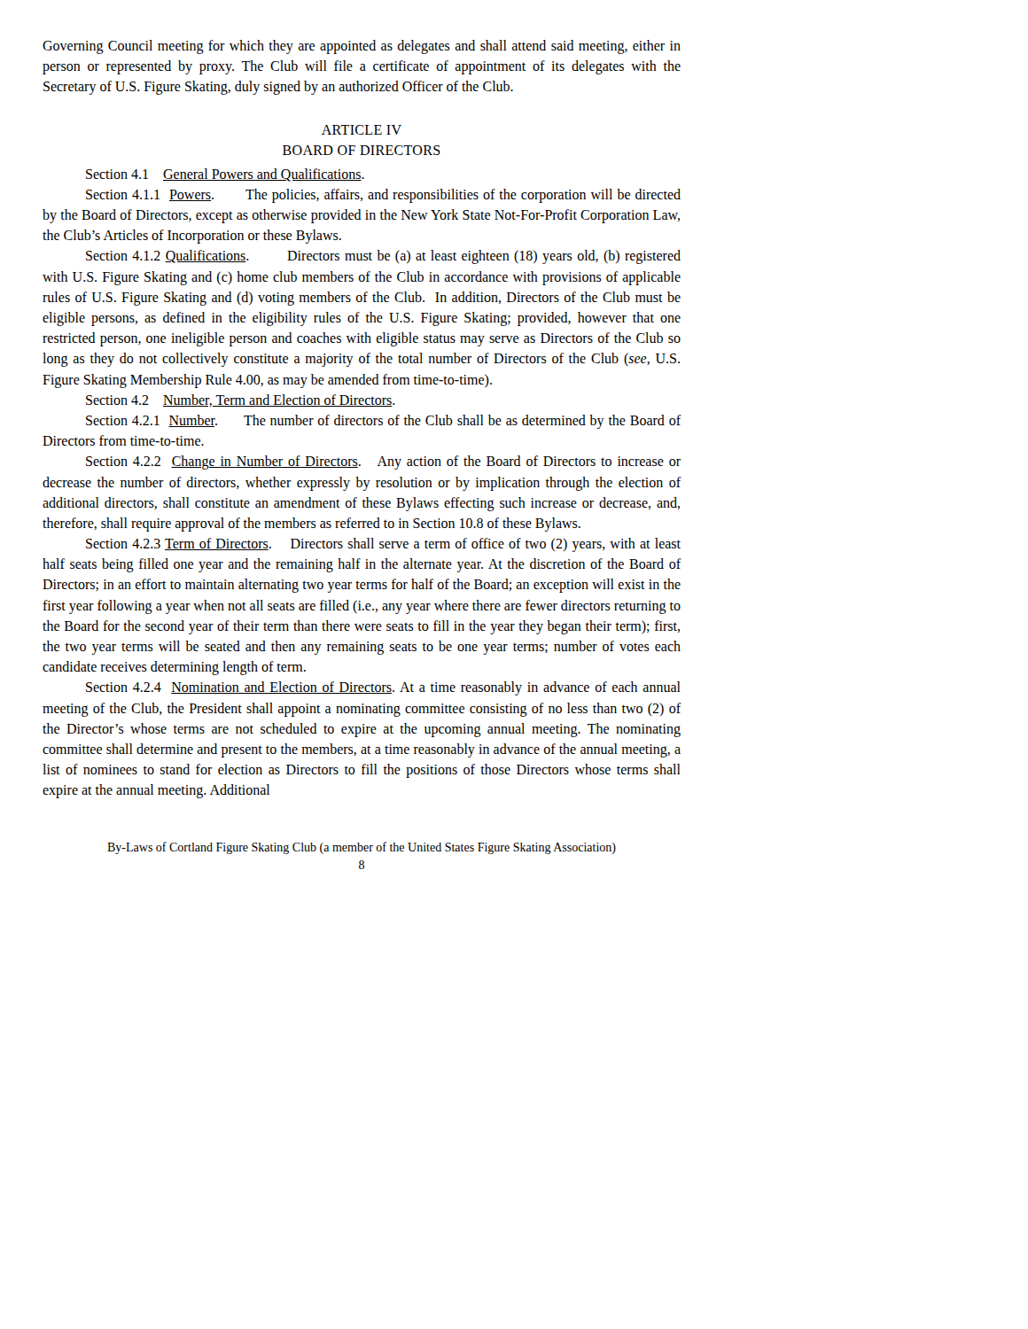Governing Council meeting for which they are appointed as delegates and shall attend said meeting, either in person or represented by proxy. The Club will file a certificate of appointment of its delegates with the Secretary of U.S. Figure Skating, duly signed by an authorized Officer of the Club.
ARTICLE IV
BOARD OF DIRECTORS
Section 4.1 General Powers and Qualifications.
Section 4.1.1 Powers. The policies, affairs, and responsibilities of the corporation will be directed by the Board of Directors, except as otherwise provided in the New York State Not-For-Profit Corporation Law, the Club’s Articles of Incorporation or these Bylaws.
Section 4.1.2 Qualifications. Directors must be (a) at least eighteen (18) years old, (b) registered with U.S. Figure Skating and (c) home club members of the Club in accordance with provisions of applicable rules of U.S. Figure Skating and (d) voting members of the Club. In addition, Directors of the Club must be eligible persons, as defined in the eligibility rules of the U.S. Figure Skating; provided, however that one restricted person, one ineligible person and coaches with eligible status may serve as Directors of the Club so long as they do not collectively constitute a majority of the total number of Directors of the Club (see, U.S. Figure Skating Membership Rule 4.00, as may be amended from time-to-time).
Section 4.2 Number, Term and Election of Directors.
Section 4.2.1 Number. The number of directors of the Club shall be as determined by the Board of Directors from time-to-time.
Section 4.2.2 Change in Number of Directors. Any action of the Board of Directors to increase or decrease the number of directors, whether expressly by resolution or by implication through the election of additional directors, shall constitute an amendment of these Bylaws effecting such increase or decrease, and, therefore, shall require approval of the members as referred to in Section 10.8 of these Bylaws.
Section 4.2.3 Term of Directors. Directors shall serve a term of office of two (2) years, with at least half seats being filled one year and the remaining half in the alternate year. At the discretion of the Board of Directors; in an effort to maintain alternating two year terms for half of the Board; an exception will exist in the first year following a year when not all seats are filled (i.e., any year where there are fewer directors returning to the Board for the second year of their term than there were seats to fill in the year they began their term); first, the two year terms will be seated and then any remaining seats to be one year terms; number of votes each candidate receives determining length of term.
Section 4.2.4 Nomination and Election of Directors. At a time reasonably in advance of each annual meeting of the Club, the President shall appoint a nominating committee consisting of no less than two (2) of the Director’s whose terms are not scheduled to expire at the upcoming annual meeting. The nominating committee shall determine and present to the members, at a time reasonably in advance of the annual meeting, a list of nominees to stand for election as Directors to fill the positions of those Directors whose terms shall expire at the annual meeting. Additional
By-Laws of Cortland Figure Skating Club (a member of the United States Figure Skating Association) 8